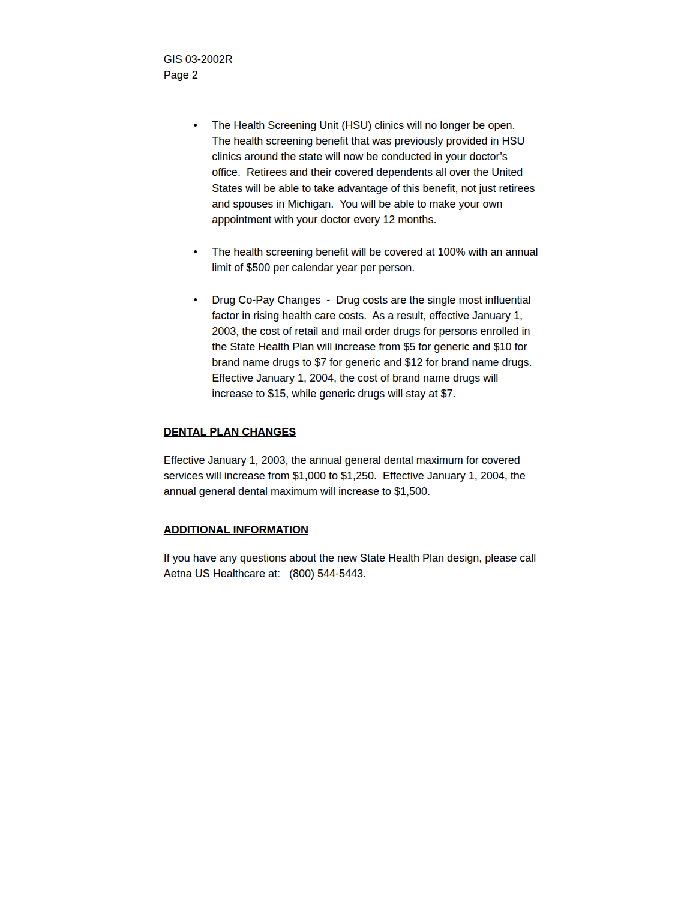GIS 03-2002R
Page 2
The Health Screening Unit (HSU) clinics will no longer be open. The health screening benefit that was previously provided in HSU clinics around the state will now be conducted in your doctor’s office. Retirees and their covered dependents all over the United States will be able to take advantage of this benefit, not just retirees and spouses in Michigan. You will be able to make your own appointment with your doctor every 12 months.
The health screening benefit will be covered at 100% with an annual limit of $500 per calendar year per person.
Drug Co-Pay Changes - Drug costs are the single most influential factor in rising health care costs. As a result, effective January 1, 2003, the cost of retail and mail order drugs for persons enrolled in the State Health Plan will increase from $5 for generic and $10 for brand name drugs to $7 for generic and $12 for brand name drugs. Effective January 1, 2004, the cost of brand name drugs will increase to $15, while generic drugs will stay at $7.
DENTAL PLAN CHANGES
Effective January 1, 2003, the annual general dental maximum for covered services will increase from $1,000 to $1,250. Effective January 1, 2004, the annual general dental maximum will increase to $1,500.
ADDITIONAL INFORMATION
If you have any questions about the new State Health Plan design, please call Aetna US Healthcare at: (800) 544-5443.